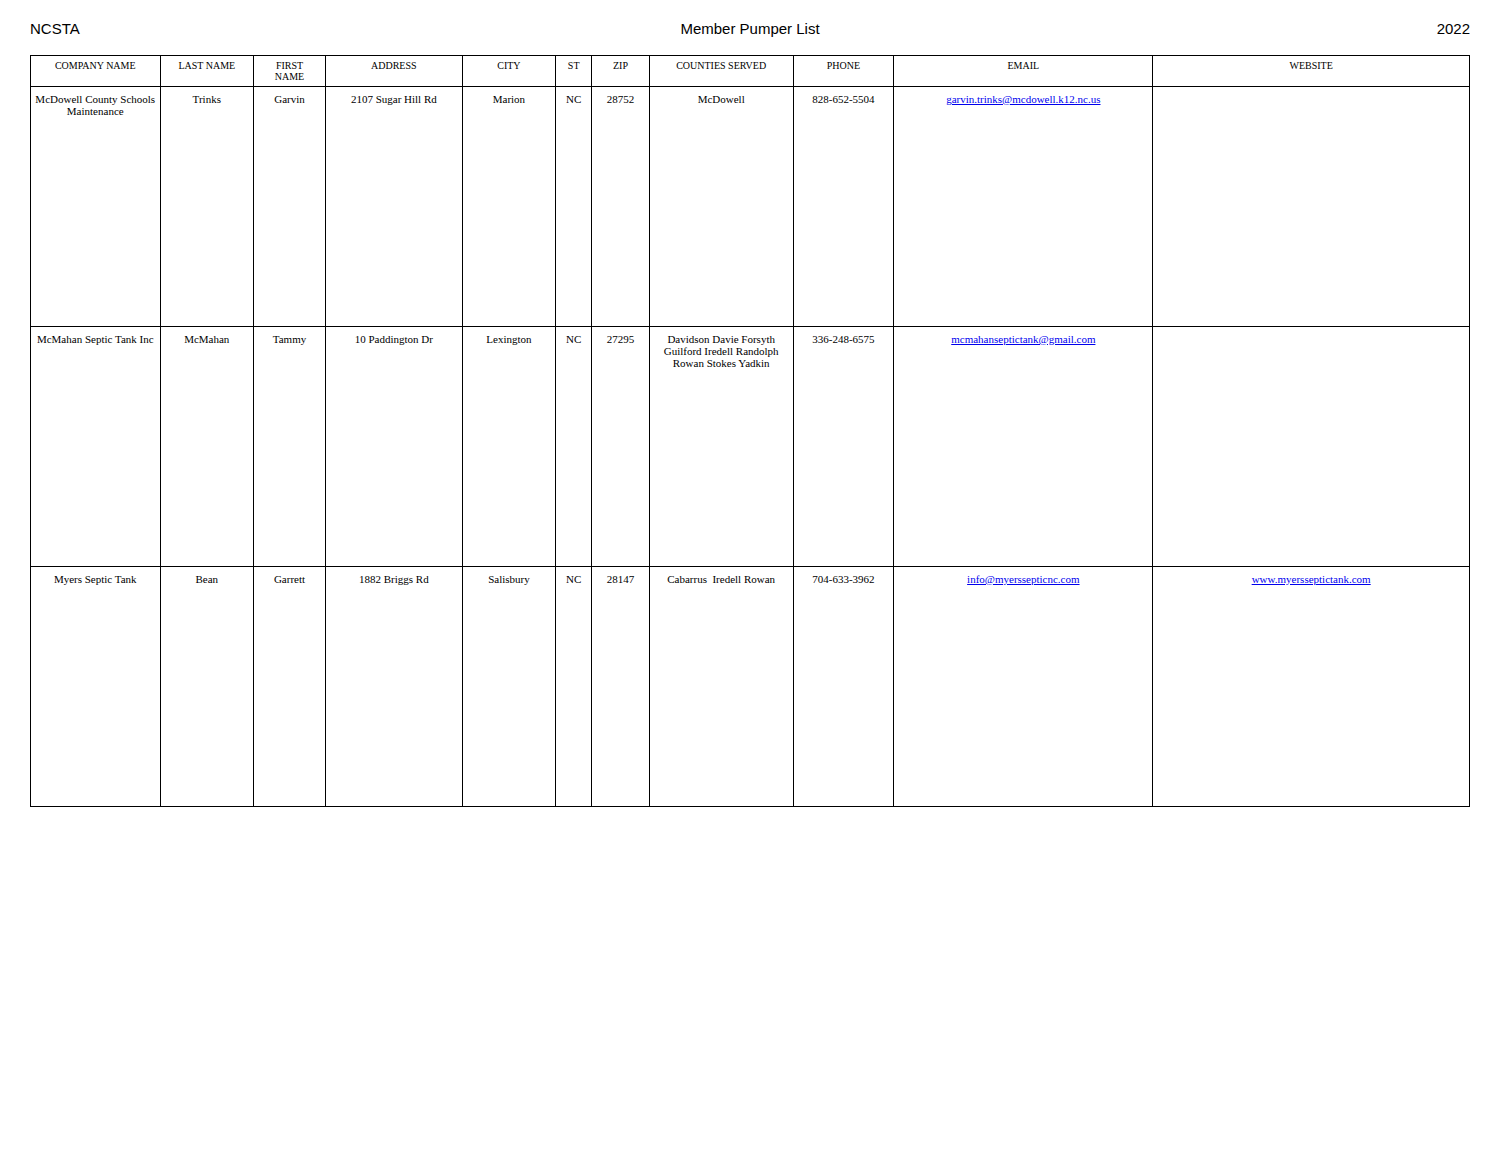NCSTA
Member Pumper List
2022
| COMPANY NAME | LAST NAME | FIRST NAME | ADDRESS | CITY | ST | ZIP | COUNTIES SERVED | PHONE | EMAIL | WEBSITE |
| --- | --- | --- | --- | --- | --- | --- | --- | --- | --- | --- |
| McDowell County Schools Maintenance | Trinks | Garvin | 2107 Sugar Hill Rd | Marion | NC | 28752 | McDowell | 828-652-5504 | garvin.trinks@mcdowell.k12.nc.us | |
| McMahan Septic Tank Inc | McMahan | Tammy | 10 Paddington Dr | Lexington | NC | 27295 | Davidson Davie Forsyth Guilford Iredell Randolph Rowan Stokes Yadkin | 336-248-6575 | mcmahanseptictank@gmail.com | |
| Myers Septic Tank | Bean | Garrett | 1882 Briggs Rd | Salisbury | NC | 28147 | Cabarrus Iredell Rowan | 704-633-3962 | info@myerssepticnc.com | www.myersseptictank.com |